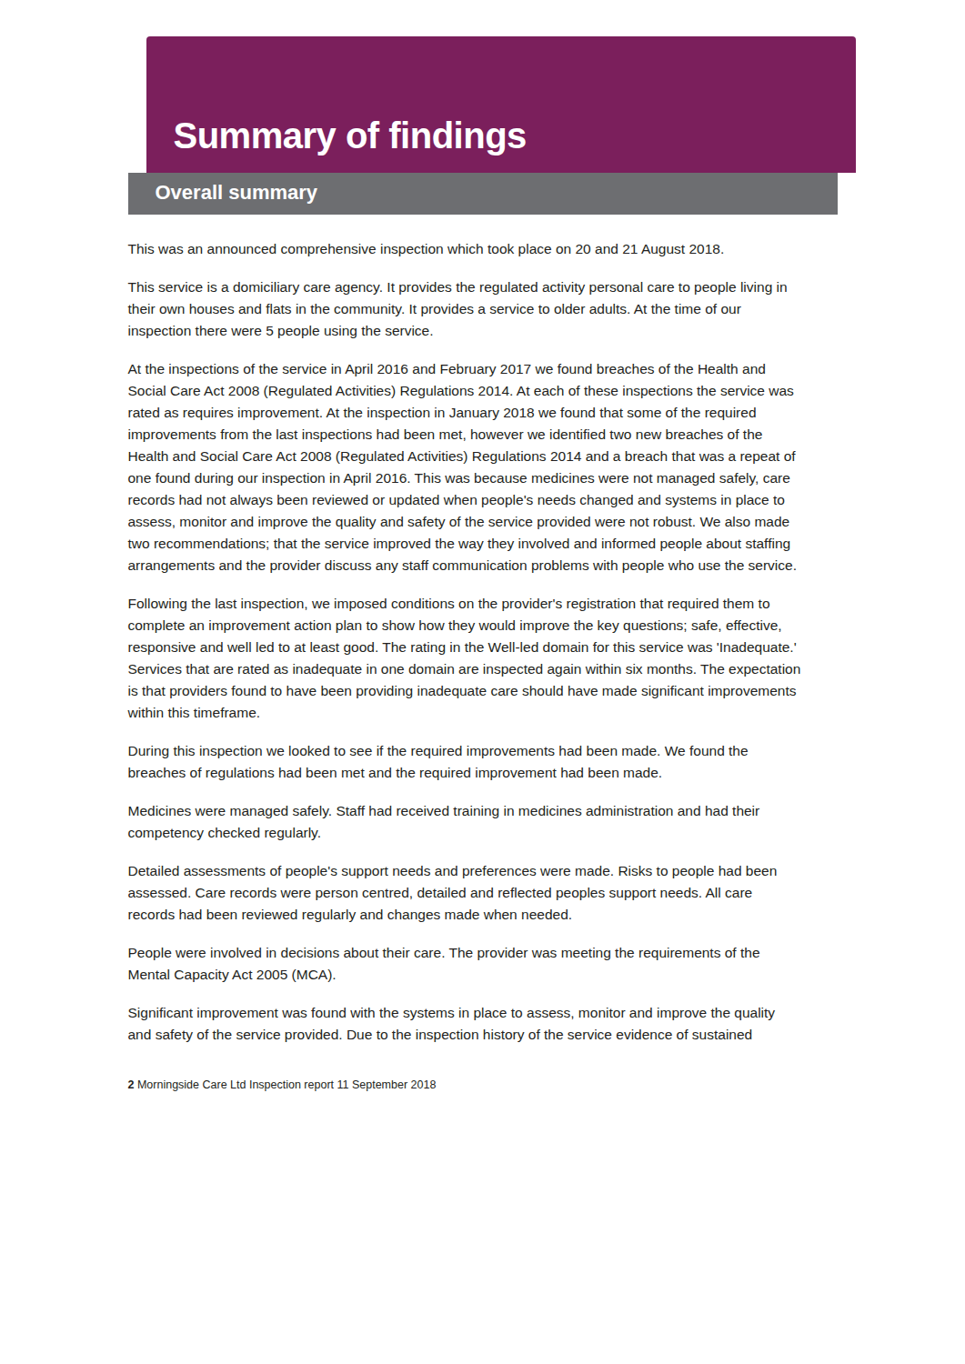Summary of findings
Overall summary
This was an announced comprehensive inspection which took place on 20 and 21 August 2018.
This service is a domiciliary care agency. It provides the regulated activity personal care to people living in their own houses and flats in the community. It provides a service to older adults. At the time of our inspection there were 5 people using the service.
At the inspections of the service in April 2016 and February 2017 we found breaches of the Health and Social Care Act 2008 (Regulated Activities) Regulations 2014. At each of these inspections the service was rated as requires improvement. At the inspection in January 2018 we found that some of the required improvements from the last inspections had been met, however we identified two new breaches of the Health and Social Care Act 2008 (Regulated Activities) Regulations 2014 and a breach that was a repeat of one found during our inspection in April 2016. This was because medicines were not managed safely, care records had not always been reviewed or updated when people's needs changed and systems in place to assess, monitor and improve the quality and safety of the service provided were not robust. We also made two recommendations; that the service improved the way they involved and informed people about staffing arrangements and the provider discuss any staff communication problems with people who use the service.
Following the last inspection, we imposed conditions on the provider's registration that required them to complete an improvement action plan to show how they would improve the key questions; safe, effective, responsive and well led to at least good. The rating in the Well-led domain for this service was 'Inadequate.' Services that are rated as inadequate in one domain are inspected again within six months. The expectation is that providers found to have been providing inadequate care should have made significant improvements within this timeframe.
During this inspection we looked to see if the required improvements had been made. We found the breaches of regulations had been met and the required improvement had been made.
Medicines were managed safely. Staff had received training in medicines administration and had their competency checked regularly.
Detailed assessments of people's support needs and preferences were made. Risks to people had been assessed. Care records were person centred, detailed and reflected peoples support needs. All care records had been reviewed regularly and changes made when needed.
People were involved in decisions about their care. The provider was meeting the requirements of the Mental Capacity Act 2005 (MCA).
Significant improvement was found with the systems in place to assess, monitor and improve the quality and safety of the service provided. Due to the inspection history of the service evidence of sustained
2 Morningside Care Ltd Inspection report 11 September 2018